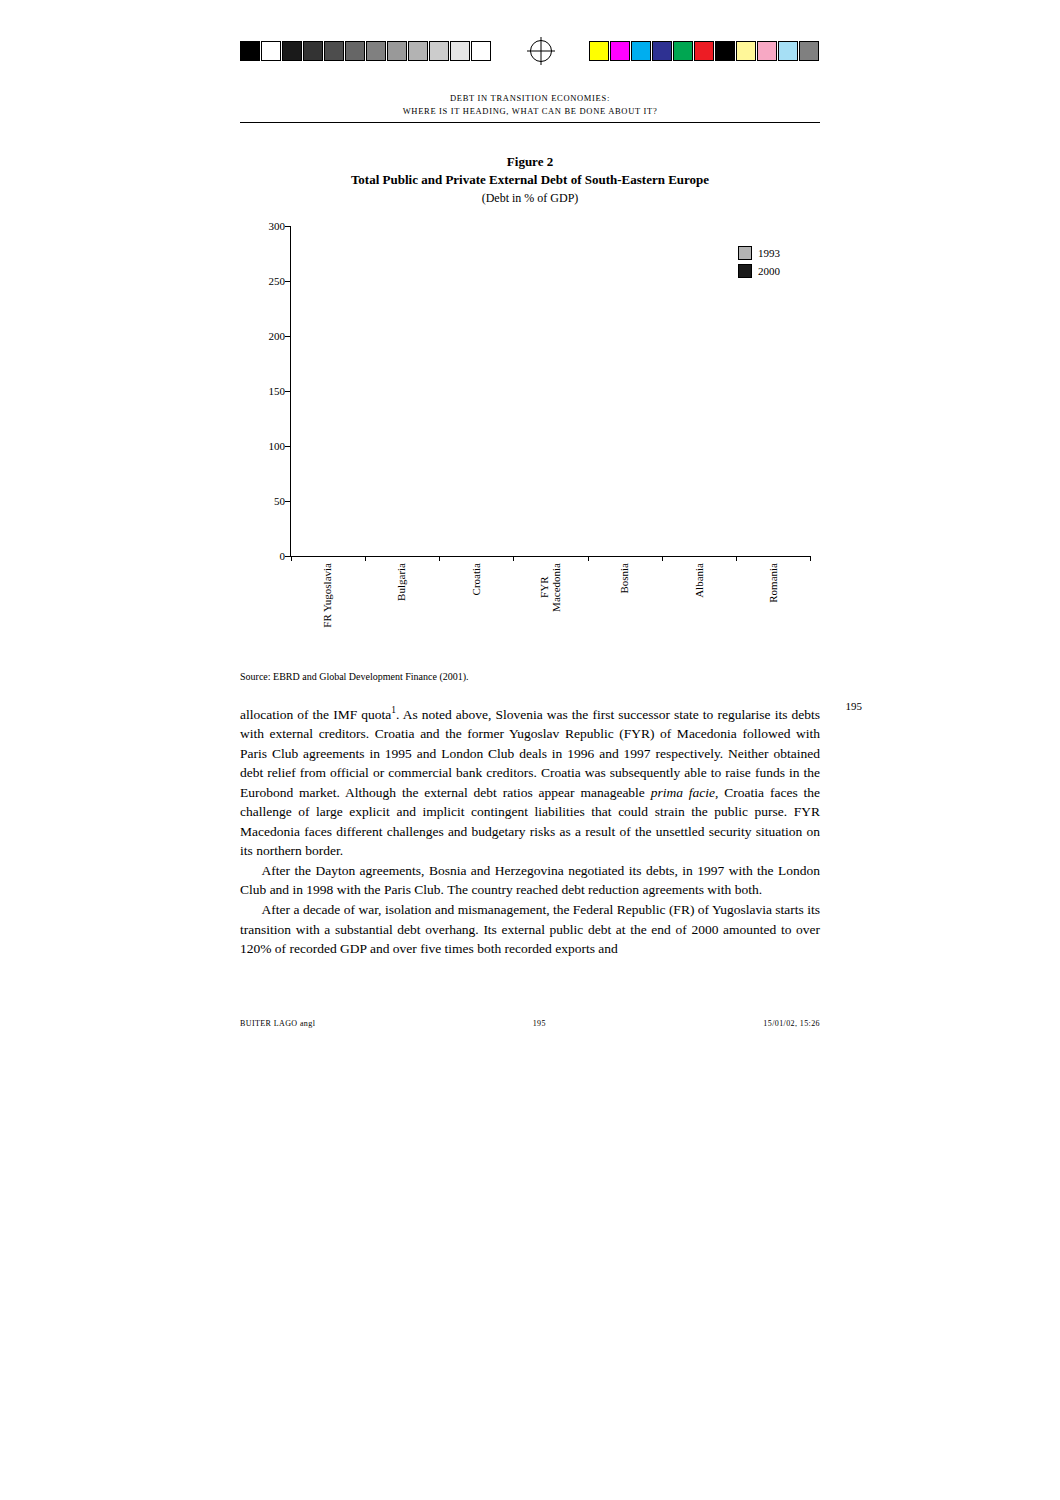Debt in Transition Economies:
Where is it Heading, What can be Done About it?
Figure 2
Total Public and Private External Debt of South-Eastern Europe
(Debt in % of GDP)
1993
2000
300
250
200
150
100
50
0
FR Yugoslavia
Bulgaria
Croatia
FYR
Macedonia
Bosnia
Albania
Romania
195
Source: EBRD and Global Development Finance (2001).
allocation of the IMF quota1. As noted above, Slovenia was the first successor state to regularise its debts with external creditors. Croatia and the former Yugoslav Republic (FYR) of Macedonia followed with Paris Club agreements in 1995 and London Club deals in 1996 and 1997 respectively. Neither obtained debt relief from official or commercial bank creditors. Croatia was subsequently able to raise funds in the Eurobond market. Although the external debt ratios appear manageable prima facie, Croatia faces the challenge of large explicit and implicit contingent liabilities that could strain the public purse. FYR Macedonia faces different challenges and budgetary risks as a result of the unsettled security situation on its northern border.
After the Dayton agreements, Bosnia and Herzegovina negotiated its debts, in 1997 with the London Club and in 1998 with the Paris Club. The country reached debt reduction agreements with both.
After a decade of war, isolation and mismanagement, the Federal Republic (FR) of Yugoslavia starts its transition with a substantial debt overhang. Its external public debt at the end of 2000 amounted to over 120% of recorded GDP and over five times both recorded exports and
BUITER LAGO angl
195
15/01/02, 15:26